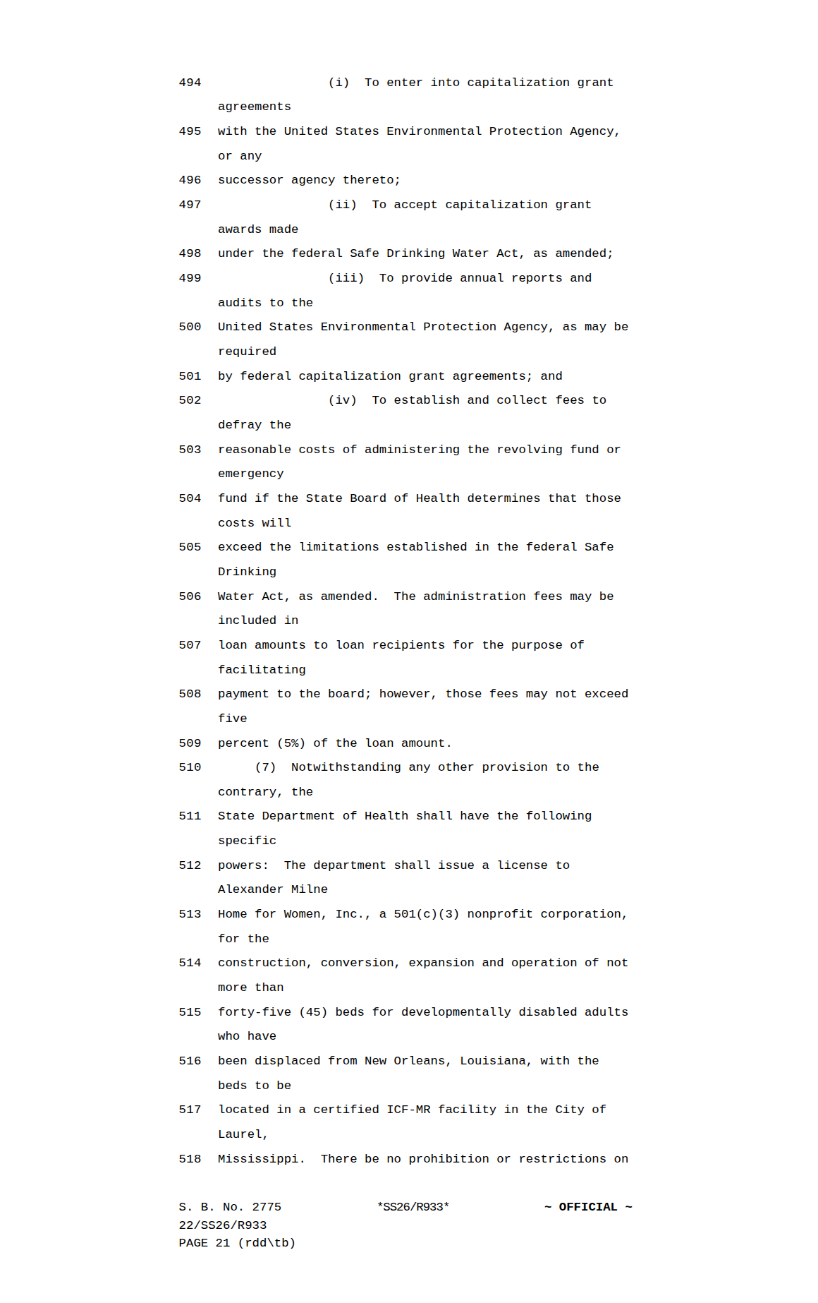494 (i) To enter into capitalization grant agreements
495 with the United States Environmental Protection Agency, or any
496 successor agency thereto;
497 (ii) To accept capitalization grant awards made
498 under the federal Safe Drinking Water Act, as amended;
499 (iii) To provide annual reports and audits to the
500 United States Environmental Protection Agency, as may be required
501 by federal capitalization grant agreements; and
502 (iv) To establish and collect fees to defray the
503 reasonable costs of administering the revolving fund or emergency
504 fund if the State Board of Health determines that those costs will
505 exceed the limitations established in the federal Safe Drinking
506 Water Act, as amended. The administration fees may be included in
507 loan amounts to loan recipients for the purpose of facilitating
508 payment to the board; however, those fees may not exceed five
509 percent (5%) of the loan amount.
510 (7) Notwithstanding any other provision to the contrary, the
511 State Department of Health shall have the following specific
512 powers: The department shall issue a license to Alexander Milne
513 Home for Women, Inc., a 501(c)(3) nonprofit corporation, for the
514 construction, conversion, expansion and operation of not more than
515 forty-five (45) beds for developmentally disabled adults who have
516 been displaced from New Orleans, Louisiana, with the beds to be
517 located in a certified ICF-MR facility in the City of Laurel,
518 Mississippi. There be no prohibition or restrictions on
S. B. No. 2775 *SS26/R933* ~ OFFICIAL ~
22/SS26/R933
PAGE 21 (rdd\tb)